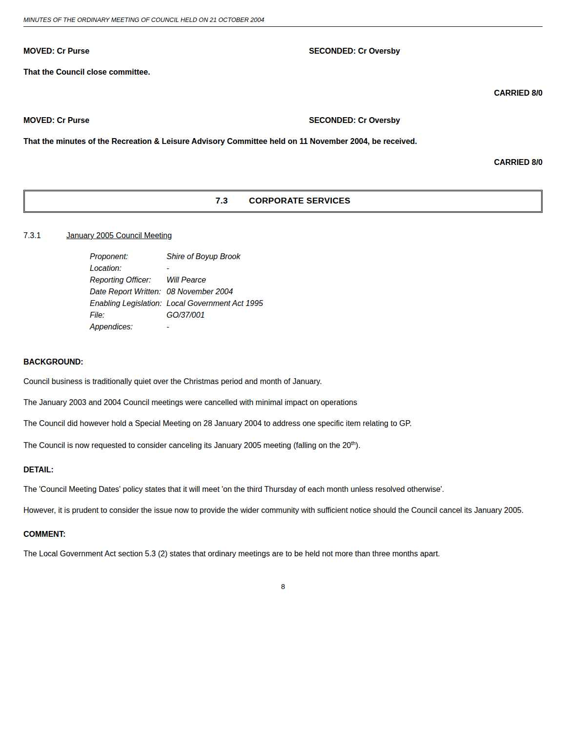MINUTES OF THE ORDINARY MEETING OF COUNCIL HELD ON 21 OCTOBER 2004
MOVED: Cr Purse
SECONDED: Cr Oversby
That the Council close committee.
CARRIED 8/0
MOVED: Cr Purse
SECONDED: Cr Oversby
That the minutes of the Recreation & Leisure Advisory Committee held on 11 November 2004, be received.
CARRIED 8/0
7.3 CORPORATE SERVICES
7.3.1
January 2005 Council Meeting
| Proponent: | Shire of Boyup Brook |
| Location: | - |
| Reporting Officer: | Will Pearce |
| Date Report Written: | 08 November 2004 |
| Enabling Legislation: | Local Government Act 1995 |
| File: | GO/37/001 |
| Appendices: | - |
BACKGROUND:
Council business is traditionally quiet over the Christmas period and month of January.
The January 2003 and 2004 Council meetings were cancelled with minimal impact on operations
The Council did however hold a Special Meeting on 28 January 2004 to address one specific item relating to GP.
The Council is now requested to consider canceling its January 2005 meeting (falling on the 20th).
DETAIL:
The 'Council Meeting Dates' policy states that it will meet 'on the third Thursday of each month unless resolved otherwise'.
However, it is prudent to consider the issue now to provide the wider community with sufficient notice should the Council cancel its January 2005.
COMMENT:
The Local Government Act section 5.3 (2) states that ordinary meetings are to be held not more than three months apart.
8